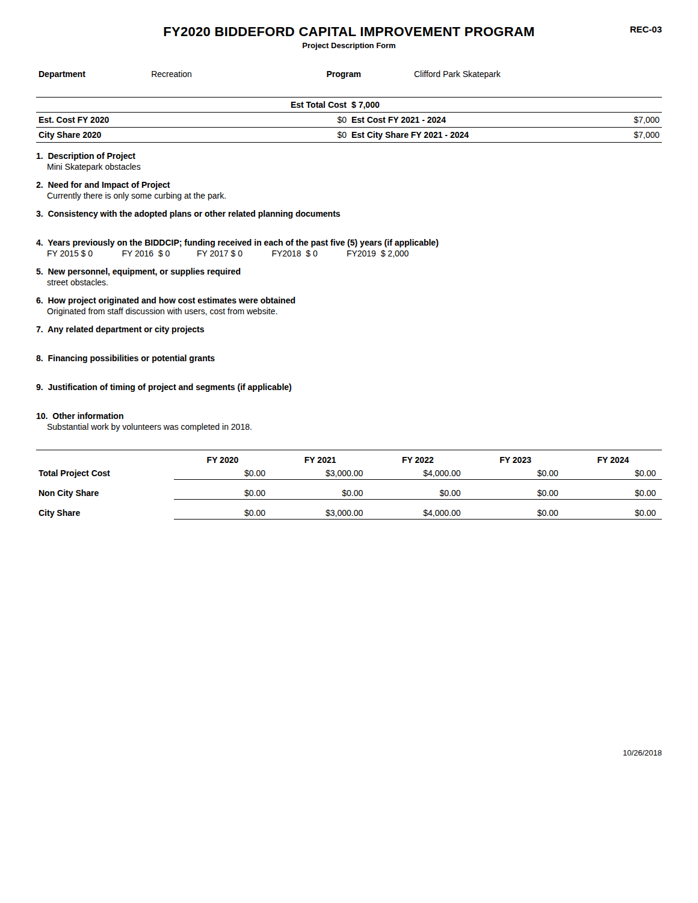REC-03
FY2020 BIDDEFORD CAPITAL IMPROVEMENT PROGRAM
Project Description Form
| Department | Recreation | Program | Clifford Park Skatepark |
| | Est Total Cost | $ 7,000 | |
| Est. Cost FY 2020 | $0 | Est Cost FY 2021 - 2024 | $7,000 |
| City Share 2020 | $0 | Est City Share FY 2021 - 2024 | $7,000 |
1. Description of Project
Mini Skatepark obstacles
2. Need for and Impact of Project
Currently there is only some curbing at the park.
3. Consistency with the adopted plans or other related planning documents
4. Years previously on the BIDDCIP; funding received in each of the past five (5) years (if applicable)
FY 2015 $ 0 FY 2016 $ 0 FY 2017 $ 0 FY2018 $ 0 FY2019 $ 2,000
5. New personnel, equipment, or supplies required
street obstacles.
6. How project originated and how cost estimates were obtained
Originated from staff discussion with users, cost from website.
7. Any related department or city projects
8. Financing possibilities or potential grants
9. Justification of timing of project and segments (if applicable)
10. Other information
Substantial work by volunteers was completed in 2018.
| | FY 2020 | FY 2021 | FY 2022 | FY 2023 | FY 2024 |
| --- | --- | --- | --- | --- | --- |
| Total Project Cost | $0.00 | $3,000.00 | $4,000.00 | $0.00 | $0.00 |
| Non City Share | $0.00 | $0.00 | $0.00 | $0.00 | $0.00 |
| City Share | $0.00 | $3,000.00 | $4,000.00 | $0.00 | $0.00 |
10/26/2018